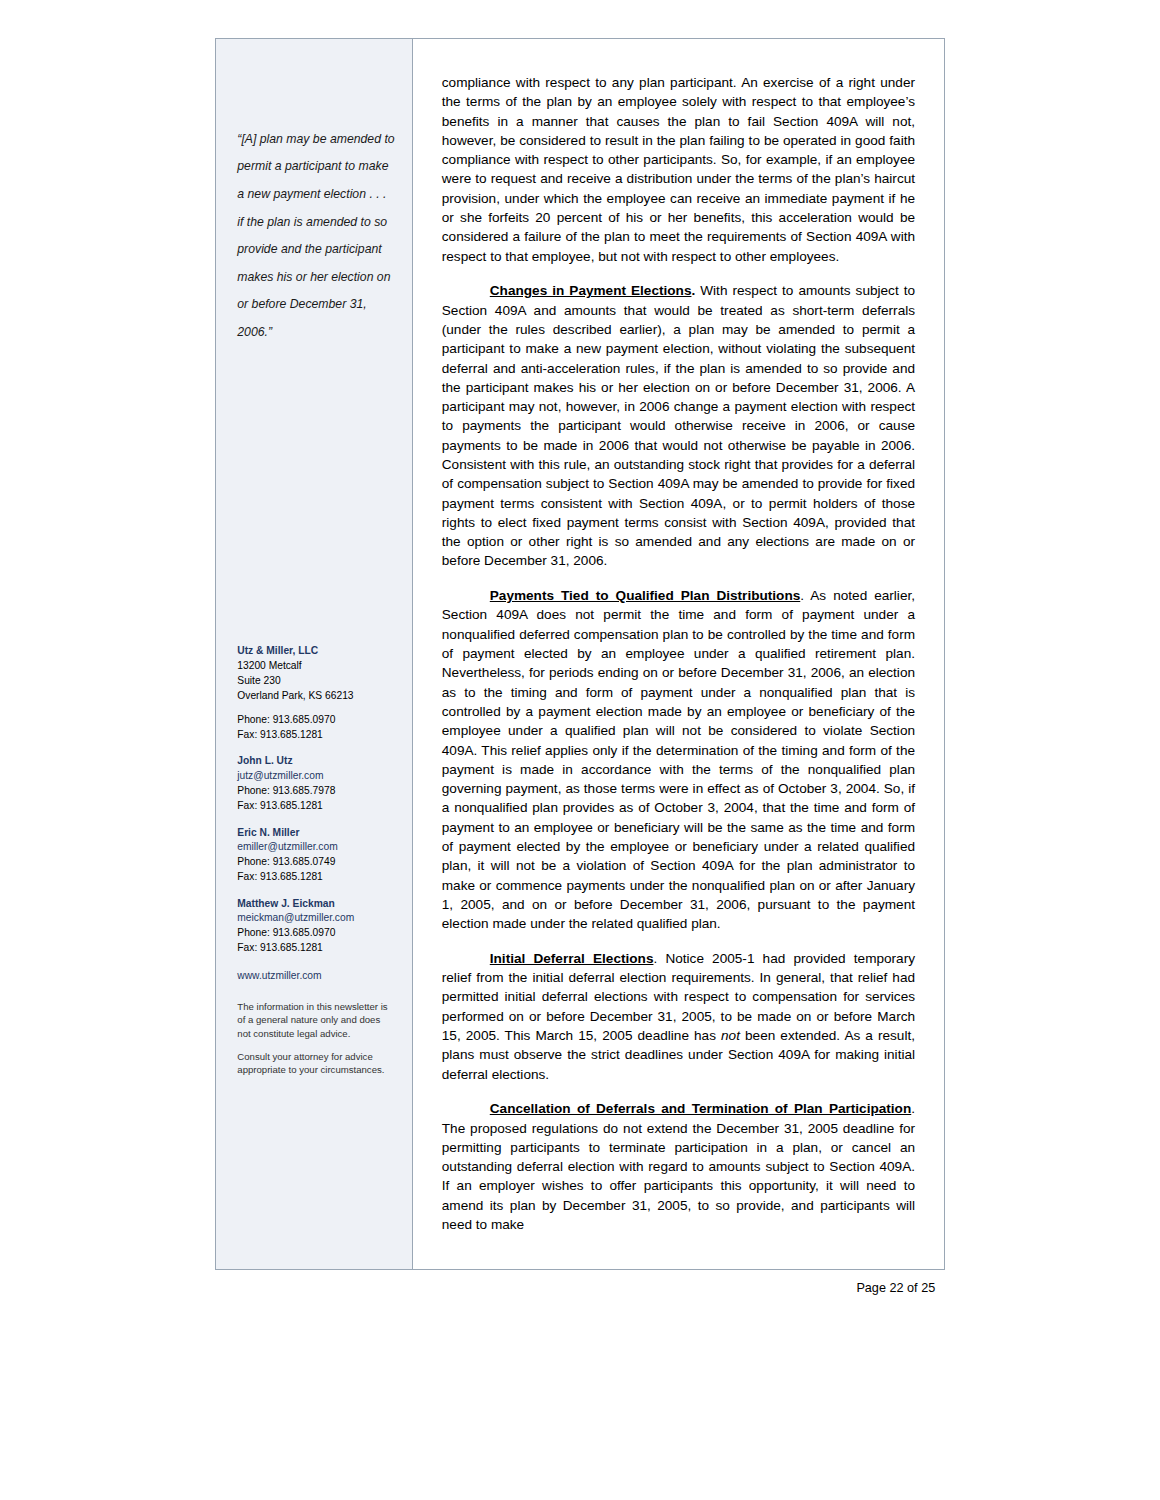“[A] plan may be amended to permit a participant to make a new payment election . . . if the plan is amended to so provide and the participant makes his or her election on or before December 31, 2006.”
Utz & Miller, LLC
13200 Metcalf
Suite 230
Overland Park, KS 66213
Phone: 913.685.0970
Fax: 913.685.1281
John L. Utz
jutz@utzmiller.com
Phone: 913.685.7978
Fax: 913.685.1281
Eric N. Miller
emiller@utzmiller.com
Phone: 913.685.0749
Fax: 913.685.1281
Matthew J. Eickman
meickman@utzmiller.com
Phone: 913.685.0970
Fax: 913.685.1281
www.utzmiller.com
The information in this newsletter is of a general nature only and does not constitute legal advice.
Consult your attorney for advice appropriate to your circumstances.
compliance with respect to any plan participant. An exercise of a right under the terms of the plan by an employee solely with respect to that employee’s benefits in a manner that causes the plan to fail Section 409A will not, however, be considered to result in the plan failing to be operated in good faith compliance with respect to other participants. So, for example, if an employee were to request and receive a distribution under the terms of the plan’s haircut provision, under which the employee can receive an immediate payment if he or she forfeits 20 percent of his or her benefits, this acceleration would be considered a failure of the plan to meet the requirements of Section 409A with respect to that employee, but not with respect to other employees.
Changes in Payment Elections. With respect to amounts subject to Section 409A and amounts that would be treated as short-term deferrals (under the rules described earlier), a plan may be amended to permit a participant to make a new payment election, without violating the subsequent deferral and anti-acceleration rules, if the plan is amended to so provide and the participant makes his or her election on or before December 31, 2006. A participant may not, however, in 2006 change a payment election with respect to payments the participant would otherwise receive in 2006, or cause payments to be made in 2006 that would not otherwise be payable in 2006. Consistent with this rule, an outstanding stock right that provides for a deferral of compensation subject to Section 409A may be amended to provide for fixed payment terms consistent with Section 409A, or to permit holders of those rights to elect fixed payment terms consist with Section 409A, provided that the option or other right is so amended and any elections are made on or before December 31, 2006.
Payments Tied to Qualified Plan Distributions. As noted earlier, Section 409A does not permit the time and form of payment under a nonqualified deferred compensation plan to be controlled by the time and form of payment elected by an employee under a qualified retirement plan. Nevertheless, for periods ending on or before December 31, 2006, an election as to the timing and form of payment under a nonqualified plan that is controlled by a payment election made by an employee or beneficiary of the employee under a qualified plan will not be considered to violate Section 409A. This relief applies only if the determination of the timing and form of the payment is made in accordance with the terms of the nonqualified plan governing payment, as those terms were in effect as of October 3, 2004. So, if a nonqualified plan provides as of October 3, 2004, that the time and form of payment to an employee or beneficiary will be the same as the time and form of payment elected by the employee or beneficiary under a related qualified plan, it will not be a violation of Section 409A for the plan administrator to make or commence payments under the nonqualified plan on or after January 1, 2005, and on or before December 31, 2006, pursuant to the payment election made under the related qualified plan.
Initial Deferral Elections. Notice 2005-1 had provided temporary relief from the initial deferral election requirements. In general, that relief had permitted initial deferral elections with respect to compensation for services performed on or before December 31, 2005, to be made on or before March 15, 2005. This March 15, 2005 deadline has not been extended. As a result, plans must observe the strict deadlines under Section 409A for making initial deferral elections.
Cancellation of Deferrals and Termination of Plan Participation. The proposed regulations do not extend the December 31, 2005 deadline for permitting participants to terminate participation in a plan, or cancel an outstanding deferral election with regard to amounts subject to Section 409A. If an employer wishes to offer participants this opportunity, it will need to amend its plan by December 31, 2005, to so provide, and participants will need to make
Page 22 of 25